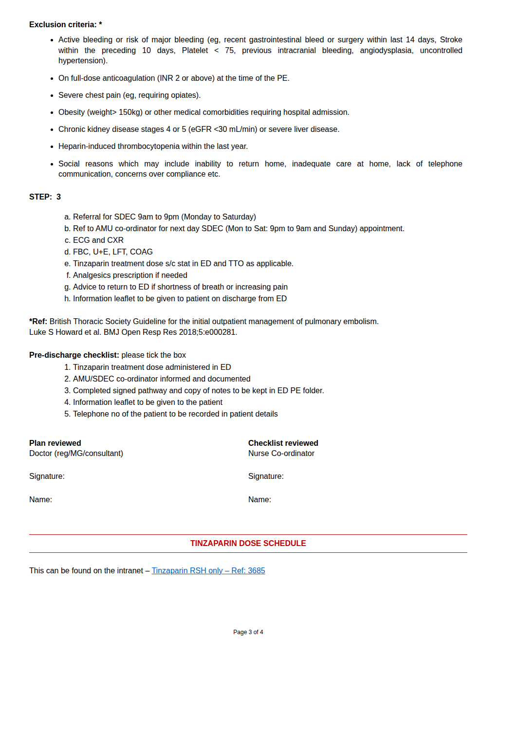Exclusion criteria: *
Active bleeding or risk of major bleeding (eg, recent gastrointestinal bleed or surgery within last 14 days, Stroke within the preceding 10 days, Platelet < 75, previous intracranial bleeding, angiodysplasia, uncontrolled hypertension).
On full-dose anticoagulation (INR 2 or above) at the time of the PE.
Severe chest pain (eg, requiring opiates).
Obesity (weight> 150kg) or other medical comorbidities requiring hospital admission.
Chronic kidney disease stages 4 or 5 (eGFR <30 mL/min) or severe liver disease.
Heparin-induced thrombocytopenia within the last year.
Social reasons which may include inability to return home, inadequate care at home, lack of telephone communication, concerns over compliance etc.
STEP: 3
Referral for SDEC 9am to 9pm (Monday to Saturday)
Ref to AMU co-ordinator for next day SDEC (Mon to Sat: 9pm to 9am and Sunday) appointment.
ECG and CXR
FBC, U+E, LFT, COAG
Tinzaparin treatment dose s/c stat in ED and TTO as applicable.
Analgesics prescription if needed
Advice to return to ED if shortness of breath or increasing pain
Information leaflet to be given to patient on discharge from ED
*Ref: British Thoracic Society Guideline for the initial outpatient management of pulmonary embolism.
Luke S Howard et al. BMJ Open Resp Res 2018;5:e000281.
Pre-discharge checklist: please tick the box
Tinzaparin treatment dose administered in ED
AMU/SDEC co-ordinator informed and documented
Completed signed pathway and copy of notes to be kept in ED PE folder.
Information leaflet to be given to the patient
Telephone no of the patient to be recorded in patient details
| Plan reviewed Doctor (reg/MG/consultant) | Checklist reviewed Nurse Co-ordinator |
| Signature: | Signature: |
| Name: | Name: |
TINZAPARIN DOSE SCHEDULE
This can be found on the intranet – Tinzaparin RSH only – Ref: 3685
Page 3 of 4